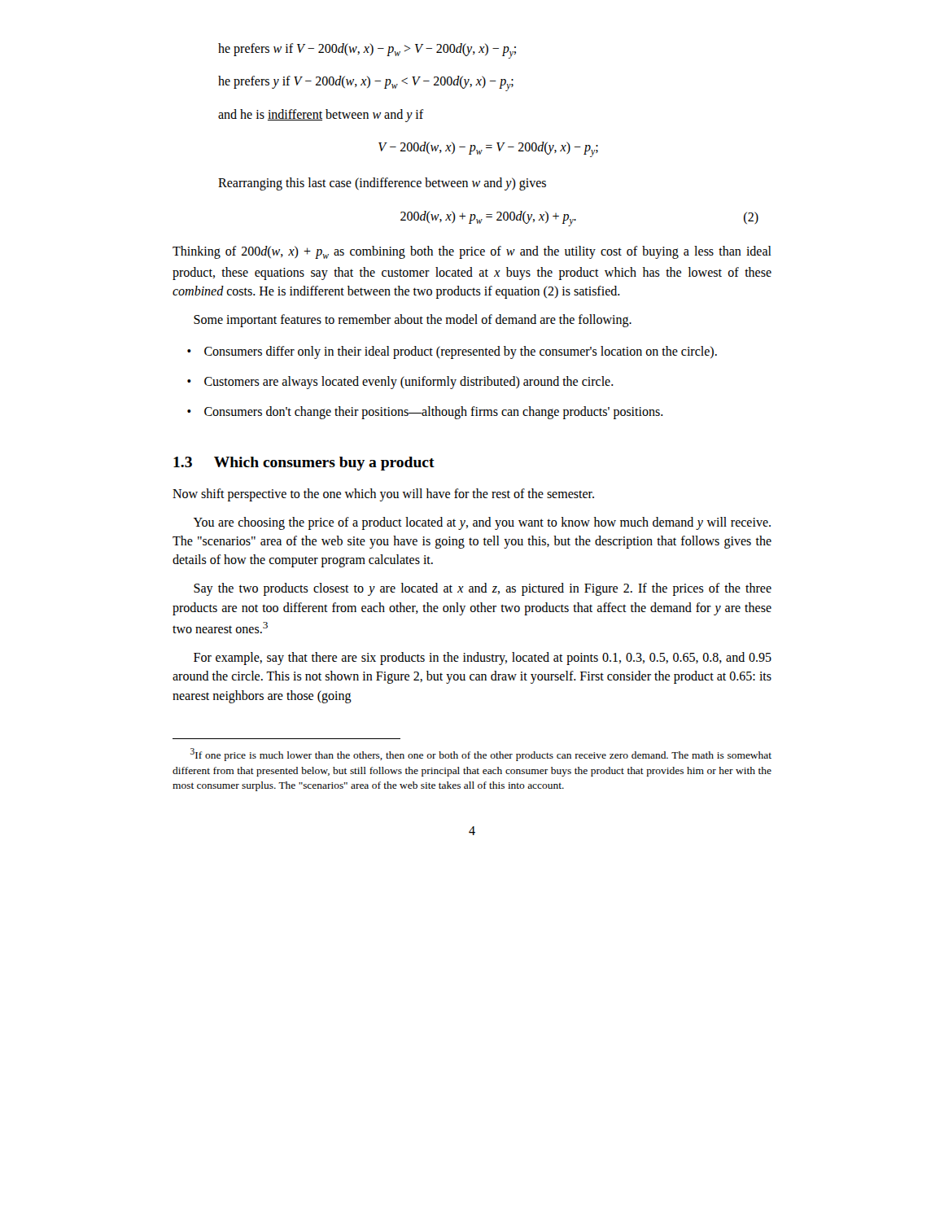he prefers w if V − 200d(w, x) − pw > V − 200d(y, x) − py;
he prefers y if V − 200d(w, x) − pw < V − 200d(y, x) − py;
and he is indifferent between w and y if
V − 200d(w, x) − pw = V − 200d(y, x) − py;
Rearranging this last case (indifference between w and y) gives
200d(w, x) + pw = 200d(y, x) + py. (2)
Thinking of 200d(w, x) + pw as combining both the price of w and the utility cost of buying a less than ideal product, these equations say that the customer located at x buys the product which has the lowest of these combined costs. He is indifferent between the two products if equation (2) is satisfied.
Some important features to remember about the model of demand are the following.
Consumers differ only in their ideal product (represented by the consumer's location on the circle).
Customers are always located evenly (uniformly distributed) around the circle.
Consumers don't change their positions—although firms can change products' positions.
1.3 Which consumers buy a product
Now shift perspective to the one which you will have for the rest of the semester.
You are choosing the price of a product located at y, and you want to know how much demand y will receive. The "scenarios" area of the web site you have is going to tell you this, but the description that follows gives the details of how the computer program calculates it.
Say the two products closest to y are located at x and z, as pictured in Figure 2. If the prices of the three products are not too different from each other, the only other two products that affect the demand for y are these two nearest ones.3
For example, say that there are six products in the industry, located at points 0.1, 0.3, 0.5, 0.65, 0.8, and 0.95 around the circle. This is not shown in Figure 2, but you can draw it yourself. First consider the product at 0.65: its nearest neighbors are those (going
3If one price is much lower than the others, then one or both of the other products can receive zero demand. The math is somewhat different from that presented below, but still follows the principal that each consumer buys the product that provides him or her with the most consumer surplus. The "scenarios" area of the web site takes all of this into account.
4